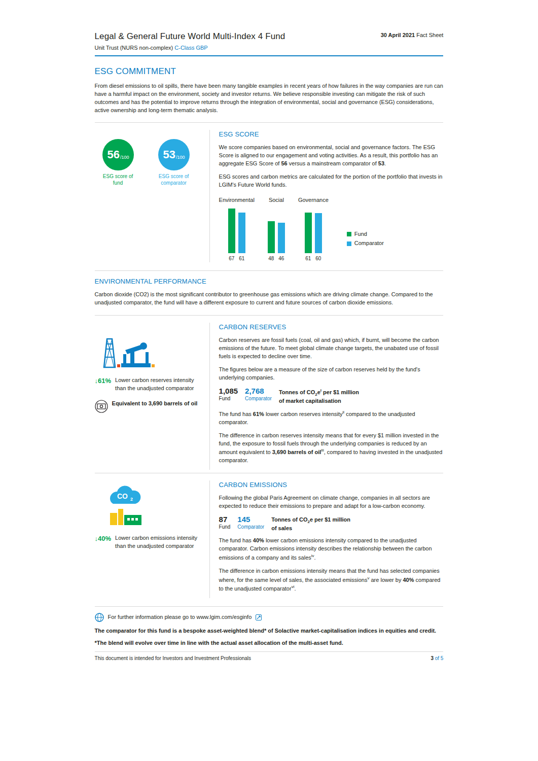Legal & General Future World Multi-Index 4 Fund
Unit Trust (NURS non-complex) C-Class GBP
30 April 2021 Fact Sheet
ESG COMMITMENT
From diesel emissions to oil spills, there have been many tangible examples in recent years of how failures in the way companies are run can have a harmful impact on the environment, society and investor returns. We believe responsible investing can mitigate the risk of such outcomes and has the potential to improve returns through the integration of environmental, social and governance (ESG) considerations, active ownership and long-term thematic analysis.
56/100
ESG score of
fund
53/100
ESG score of
comparator
ESG SCORE
We score companies based on environmental, social and governance factors. The ESG Score is aligned to our engagement and voting activities. As a result, this portfolio has an aggregate ESG Score of 56 versus a mainstream comparator of 53.
ESG scores and carbon metrics are calculated for the portion of the portfolio that invests in LGIM's Future World funds.
Environmental
6761
Social
4846
Governance
6160
Fund
Comparator
ENVIRONMENTAL PERFORMANCE
Carbon dioxide (CO2) is the most significant contributor to greenhouse gas emissions which are driving climate change. Compared to the unadjusted comparator, the fund will have a different exposure to current and future sources of carbon dioxide emissions.
↓61%
Lower carbon reserves intensity than the unadjusted comparator
Equivalent to 3,690 barrels of oil
CARBON RESERVES
Carbon reserves are fossil fuels (coal, oil and gas) which, if burnt, will become the carbon emissions of the future. To meet global climate change targets, the unabated use of fossil fuels is expected to decline over time.
The figures below are a measure of the size of carbon reserves held by the fund's underlying companies.
1,085
Fund
2,768
Comparator
Tonnes of CO2ei per $1 million
of market capitalisation
The fund has 61% lower carbon reserves intensityii compared to the unadjusted comparator.
The difference in carbon reserves intensity means that for every $1 million invested in the fund, the exposure to fossil fuels through the underlying companies is reduced by an amount equivalent to 3,690 barrels of oiliii, compared to having invested in the unadjusted comparator.
CO 2
↓40%
Lower carbon emissions intensity than the unadjusted comparator
CARBON EMISSIONS
Following the global Paris Agreement on climate change, companies in all sectors are expected to reduce their emissions to prepare and adapt for a low-carbon economy.
87
Fund
145
Comparator
Tonnes of CO2e per $1 million
of sales
The fund has 40% lower carbon emissions intensity compared to the unadjusted comparator. Carbon emissions intensity describes the relationship between the carbon emissions of a company and its salesiv.
The difference in carbon emissions intensity means that the fund has selected companies where, for the same level of sales, the associated emissionsv are lower by 40% compared to the unadjusted comparatorvi.
For further information please go to www.lgim.com/esginfo
The comparator for this fund is a bespoke asset-weighted blend* of Solactive market-capitalisation indices in equities and credit.
*The blend will evolve over time in line with the actual asset allocation of the multi-asset fund.
This document is intended for Investors and Investment Professionals
3 of 5